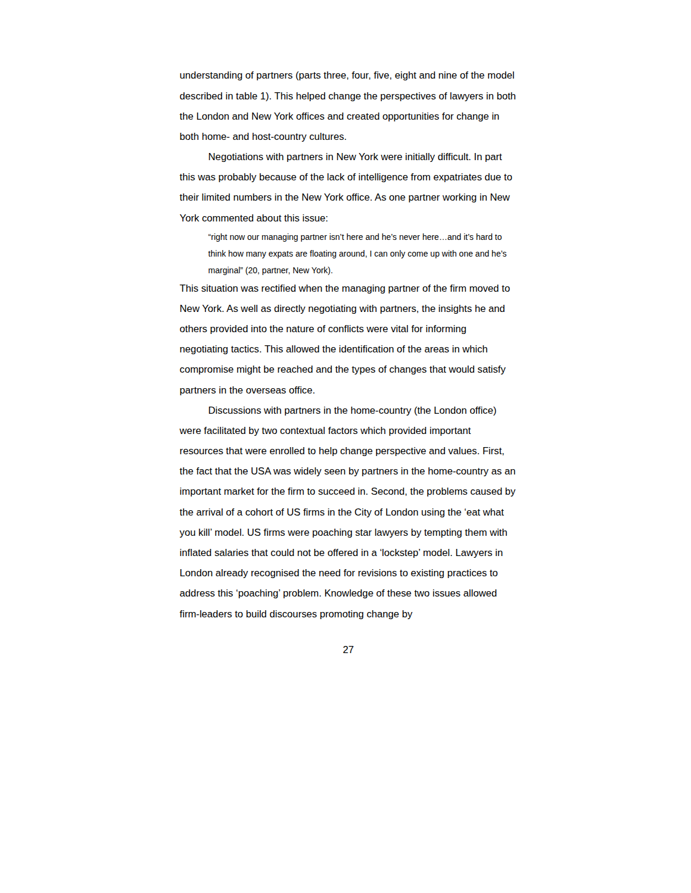understanding of partners (parts three, four, five, eight and nine of the model described in table 1). This helped change the perspectives of lawyers in both the London and New York offices and created opportunities for change in both home- and host-country cultures.
Negotiations with partners in New York were initially difficult. In part this was probably because of the lack of intelligence from expatriates due to their limited numbers in the New York office. As one partner working in New York commented about this issue:
“right now our managing partner isn’t here and he’s never here…and it’s hard to think how many expats are floating around, I can only come up with one and he’s marginal” (20, partner, New York).
This situation was rectified when the managing partner of the firm moved to New York. As well as directly negotiating with partners, the insights he and others provided into the nature of conflicts were vital for informing negotiating tactics. This allowed the identification of the areas in which compromise might be reached and the types of changes that would satisfy partners in the overseas office.
Discussions with partners in the home-country (the London office) were facilitated by two contextual factors which provided important resources that were enrolled to help change perspective and values. First, the fact that the USA was widely seen by partners in the home-country as an important market for the firm to succeed in. Second, the problems caused by the arrival of a cohort of US firms in the City of London using the ‘eat what you kill’ model. US firms were poaching star lawyers by tempting them with inflated salaries that could not be offered in a ‘lockstep’ model. Lawyers in London already recognised the need for revisions to existing practices to address this ‘poaching’ problem. Knowledge of these two issues allowed firm-leaders to build discourses promoting change by
27